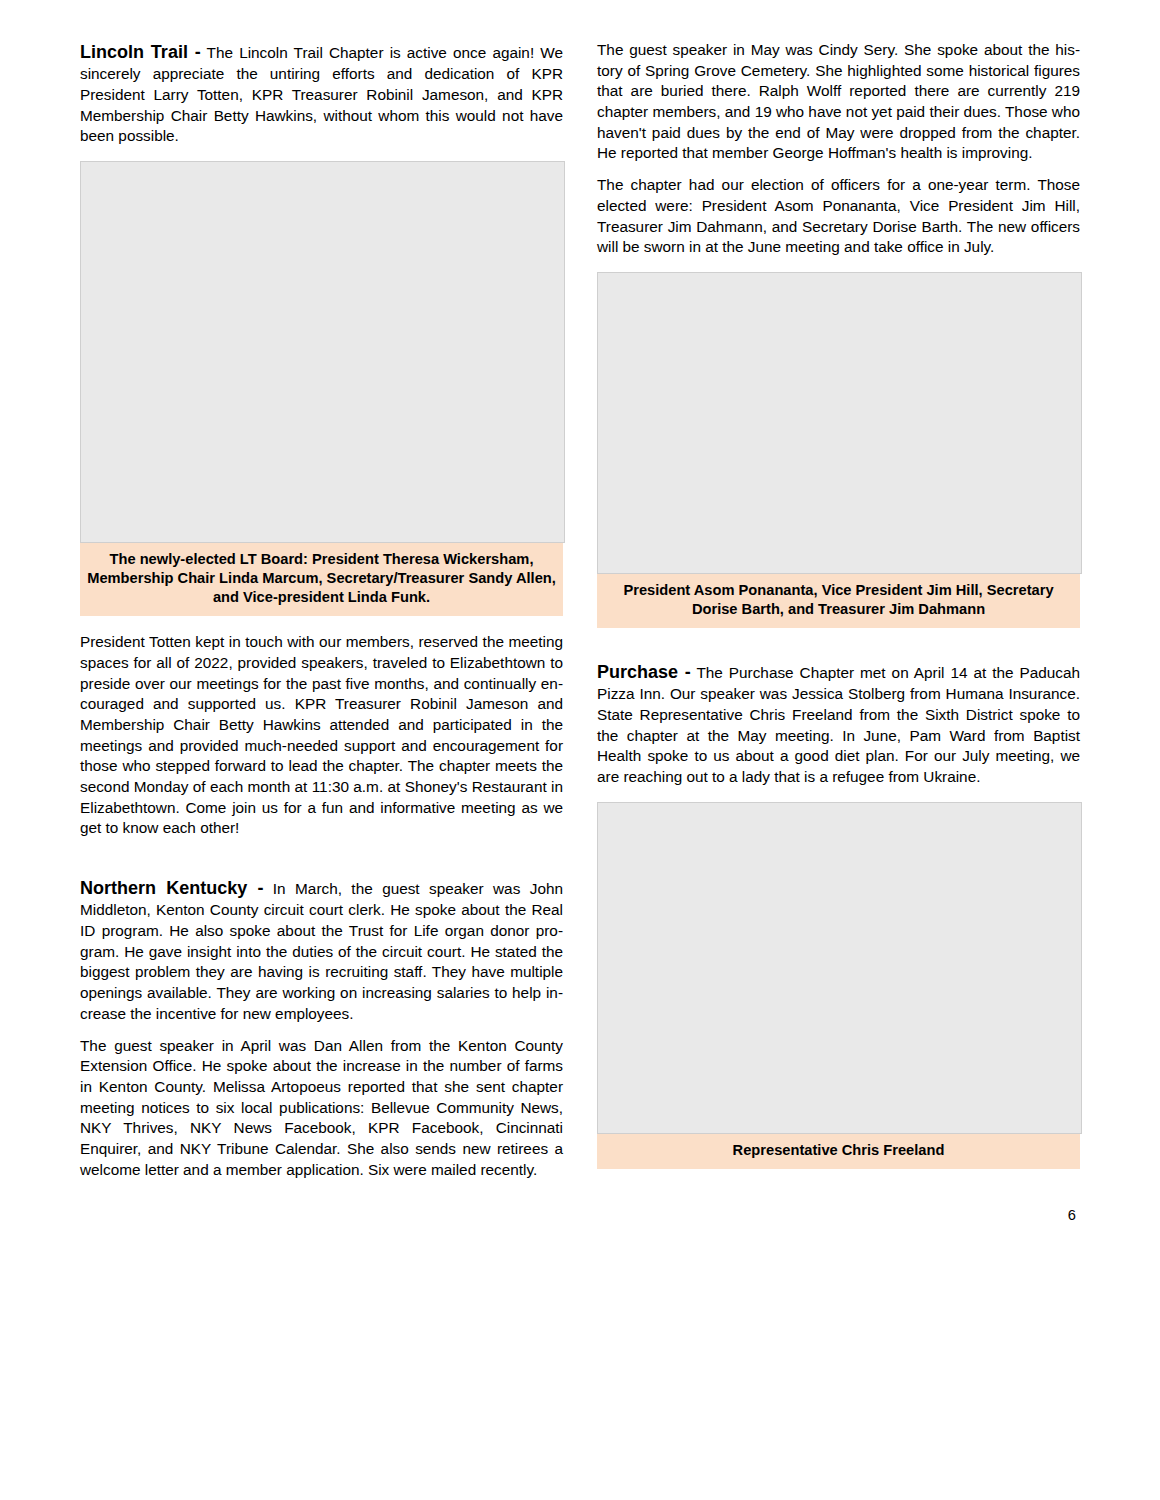Lincoln Trail - The Lincoln Trail Chapter is active once again! We sincerely appreciate the untiring efforts and dedication of KPR President Larry Totten, KPR Treasurer Robinil Jameson, and KPR Membership Chair Betty Hawkins, without whom this would not have been possible.
The newly-elected LT Board: President Theresa Wickersham, Membership Chair Linda Marcum, Secretary/Treasurer Sandy Allen, and Vice-president Linda Funk.
President Totten kept in touch with our members, reserved the meeting spaces for all of 2022, provided speakers, traveled to Elizabethtown to preside over our meetings for the past five months, and continually encouraged and supported us. KPR Treasurer Robinil Jameson and Membership Chair Betty Hawkins attended and participated in the meetings and provided much-needed support and encouragement for those who stepped forward to lead the chapter. The chapter meets the second Monday of each month at 11:30 a.m. at Shoney's Restaurant in Elizabethtown. Come join us for a fun and informative meeting as we get to know each other!
Northern Kentucky - In March, the guest speaker was John Middleton, Kenton County circuit court clerk. He spoke about the Real ID program. He also spoke about the Trust for Life organ donor program. He gave insight into the duties of the circuit court. He stated the biggest problem they are having is recruiting staff. They have multiple openings available. They are working on increasing salaries to help increase the incentive for new employees.
The guest speaker in April was Dan Allen from the Kenton County Extension Office. He spoke about the increase in the number of farms in Kenton County. Melissa Artopoeus reported that she sent chapter meeting notices to six local publications: Bellevue Community News, NKY Thrives, NKY News Facebook, KPR Facebook, Cincinnati Enquirer, and NKY Tribune Calendar. She also sends new retirees a welcome letter and a member application. Six were mailed recently.
The guest speaker in May was Cindy Sery. She spoke about the history of Spring Grove Cemetery. She highlighted some historical figures that are buried there. Ralph Wolff reported there are currently 219 chapter members, and 19 who have not yet paid their dues. Those who haven't paid dues by the end of May were dropped from the chapter. He reported that member George Hoffman's health is improving.
The chapter had our election of officers for a one-year term. Those elected were: President Asom Ponananta, Vice President Jim Hill, Treasurer Jim Dahmann, and Secretary Dorise Barth. The new officers will be sworn in at the June meeting and take office in July.
President Asom Ponananta, Vice President Jim Hill, Secretary Dorise Barth, and Treasurer Jim Dahmann
Purchase - The Purchase Chapter met on April 14 at the Paducah Pizza Inn. Our speaker was Jessica Stolberg from Humana Insurance. State Representative Chris Freeland from the Sixth District spoke to the chapter at the May meeting. In June, Pam Ward from Baptist Health spoke to us about a good diet plan. For our July meeting, we are reaching out to a lady that is a refugee from Ukraine.
Representative Chris Freeland
6